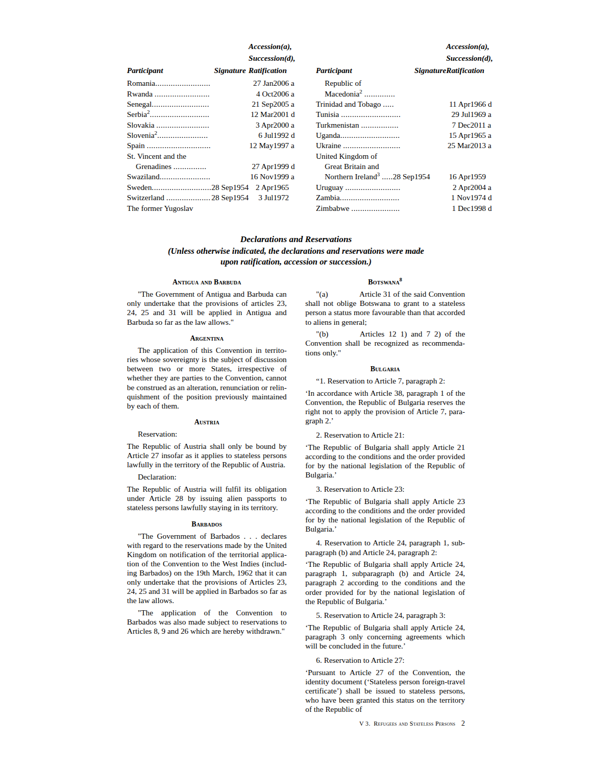| | | | Accession(a), |
| --- | --- | --- | --- |
| | | | Succession(d), |
| Participant | Signature | Ratification |
| Romania ......................... | | | 27 Jan | 2006 a |
| Rwanda ......................... | | | 4 Oct | 2006 a |
| Senegal .......................... | | | 21 Sep | 2005 a |
| Serbia 2 ........................... | | | 12 Mar | 2001 d |
| Slovakia ........................ | | | 3 Apr | 2000 a |
| Slovenia 2 ....................... | | | 6 Jul | 1992 d |
| Spain ............................. | | | 12 May | 1997 a |
| St. Vincent and the | | | | |
| Grenadines ............... | | | 27 Apr | 1999 d |
| Swaziland ....................... | | | 16 Nov | 1999 a |
| Sweden ........................... | 28 Sep | 1954 | 2 Apr | 1965 |
| Switzerland .................... | 28 Sep | 1954 | 3 Jul | 1972 |
| The former Yugoslav | | | | |
| | | | Accession(a), |
| --- | --- | --- | --- |
| | | | Succession(d), |
| Participant | Signature | Ratification |
| Republic of | | | | |
| Macedonia 2 .............. | | | | |
| Trinidad and Tobago ..... | | | 11 Apr | 1966 d |
| Tunisia ........................... | | | 29 Jul | 1969 a |
| Turkmenistan ................. | | | 7 Dec | 2011 a |
| Uganda ........................... | | | 15 Apr | 1965 a |
| Ukraine .......................... | | | 25 Mar | 2013 a |
| United Kingdom of | | | | |
| Great Britain and | | | | |
| Northern Ireland 3 ..... 28 Sep | 1954 | | 16 Apr | 1959 |
| Uruguay ......................... | | | 2 Apr | 2004 a |
| Zambia ........................... | | | 1 Nov | 1974 d |
| Zimbabwe ...................... | | | 1 Dec | 1998 d |
Declarations and Reservations (Unless otherwise indicated, the declarations and reservations were made upon ratification, accession or succession.)
Antigua and Barbuda
"The Government of Antigua and Barbuda can only undertake that the provisions of articles 23, 24, 25 and 31 will be applied in Antigua and Barbuda so far as the law allows."
Argentina
The application of this Convention in territories whose sovereignty is the subject of discussion between two or more States, irrespective of whether they are parties to the Convention, cannot be construed as an alteration, renunciation or relinquishment of the position previously maintained by each of them.
Austria
Reservation:
The Republic of Austria shall only be bound by Article 27 insofar as it applies to stateless persons lawfully in the territory of the Republic of Austria.
Declaration:
The Republic of Austria will fulfil its obligation under Article 28 by issuing alien passports to stateless persons lawfully staying in its territory.
Barbados
"The Government of Barbados . . . declares with regard to the reservations made by the United Kingdom on notification of the territorial application of the Convention to the West Indies (including Barbados) on the 19th March, 1962 that it can only undertake that the provisions of Articles 23, 24, 25 and 31 will be applied in Barbados so far as the law allows.
"The application of the Convention to Barbados was also made subject to reservations to Articles 8, 9 and 26 which are hereby withdrawn."
Botswana8
"(a)    Article 31 of the said Convention shall not oblige Botswana to grant to a stateless person a status more favourable than that accorded to aliens in general;
"(b)    Articles 12 1) and 7 2) of the Convention shall be recognized as recommendations only."
Bulgaria
“1. Reservation to Article 7, paragraph 2:
‘In accordance with Article 38, paragraph 1 of the Convention, the Republic of Bulgaria reserves the right not to apply the provision of Article 7, paragraph 2.’
2. Reservation to Article 21:
‘The Republic of Bulgaria shall apply Article 21 according to the conditions and the order provided for by the national legislation of the Republic of Bulgaria.’
3. Reservation to Article 23:
‘The Republic of Bulgaria shall apply Article 23 according to the conditions and the order provided for by the national legislation of the Republic of Bulgaria.’
4. Reservation to Article 24, paragraph 1, subparagraph (b) and Article 24, paragraph 2:
‘The Republic of Bulgaria shall apply Article 24, paragraph 1, subparagraph (b) and Article 24, paragraph 2 according to the conditions and the order provided for by the national legislation of the Republic of Bulgaria.’
5. Reservation to Article 24, paragraph 3:
‘The Republic of Bulgaria shall apply Article 24, paragraph 3 only concerning agreements which will be concluded in the future.’
6. Reservation to Article 27:
‘Pursuant to Article 27 of the Convention, the identity document (‘Stateless person foreign-travel certificate’) shall be issued to stateless persons, who have been granted this status on the territory of the Republic of
V 3. Refugees and Stateless Persons2